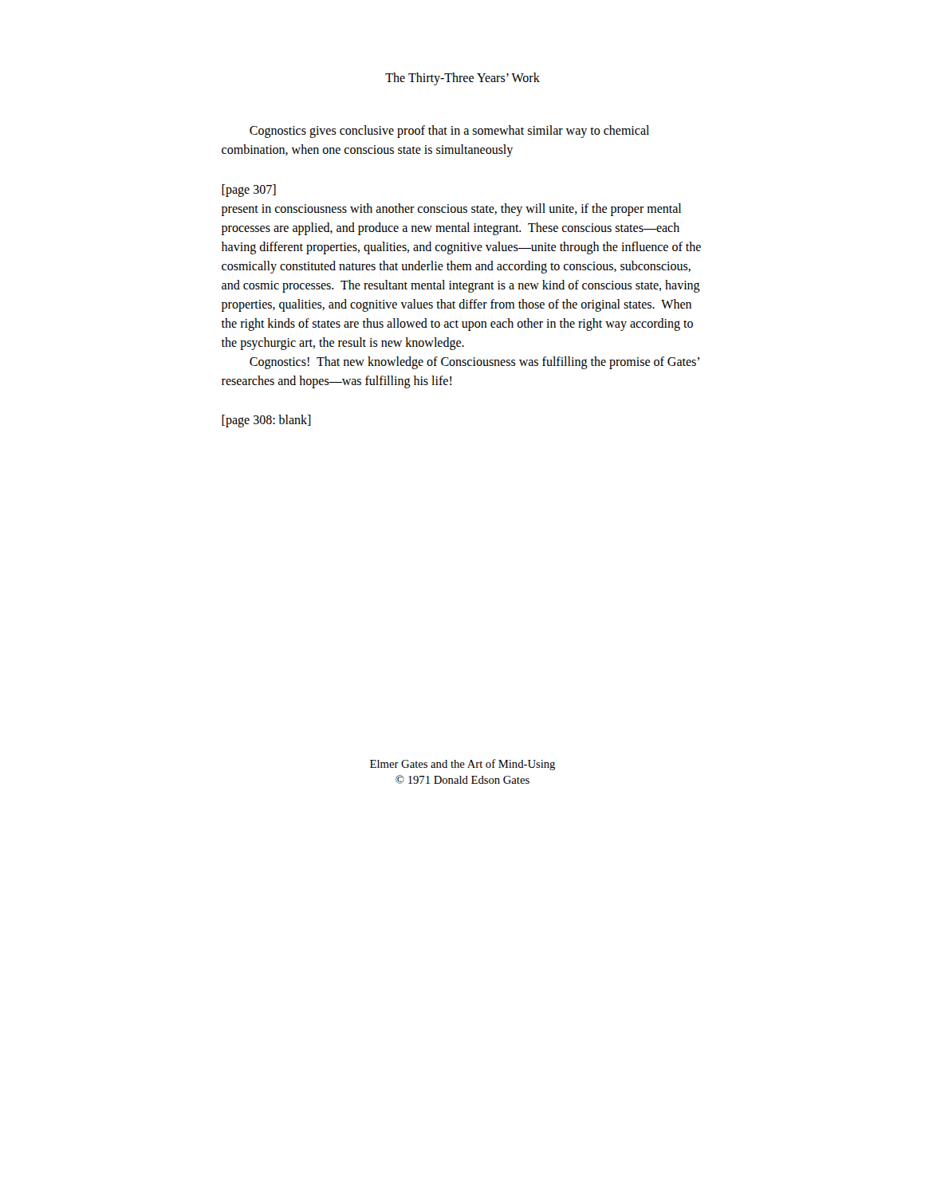The Thirty-Three Years’ Work
Cognostics gives conclusive proof that in a somewhat similar way to chemical combination, when one conscious state is simultaneously
[page 307]
present in consciousness with another conscious state, they will unite, if the proper mental processes are applied, and produce a new mental integrant. These conscious states—each having different properties, qualities, and cognitive values—unite through the influence of the cosmically constituted natures that underlie them and according to conscious, subconscious, and cosmic processes. The resultant mental integrant is a new kind of conscious state, having properties, qualities, and cognitive values that differ from those of the original states. When the right kinds of states are thus allowed to act upon each other in the right way according to the psychurgic art, the result is new knowledge.
Cognostics! That new knowledge of Consciousness was fulfilling the promise of Gates’ researches and hopes—was fulfilling his life!
[page 308: blank]
Elmer Gates and the Art of Mind-Using
© 1971 Donald Edson Gates